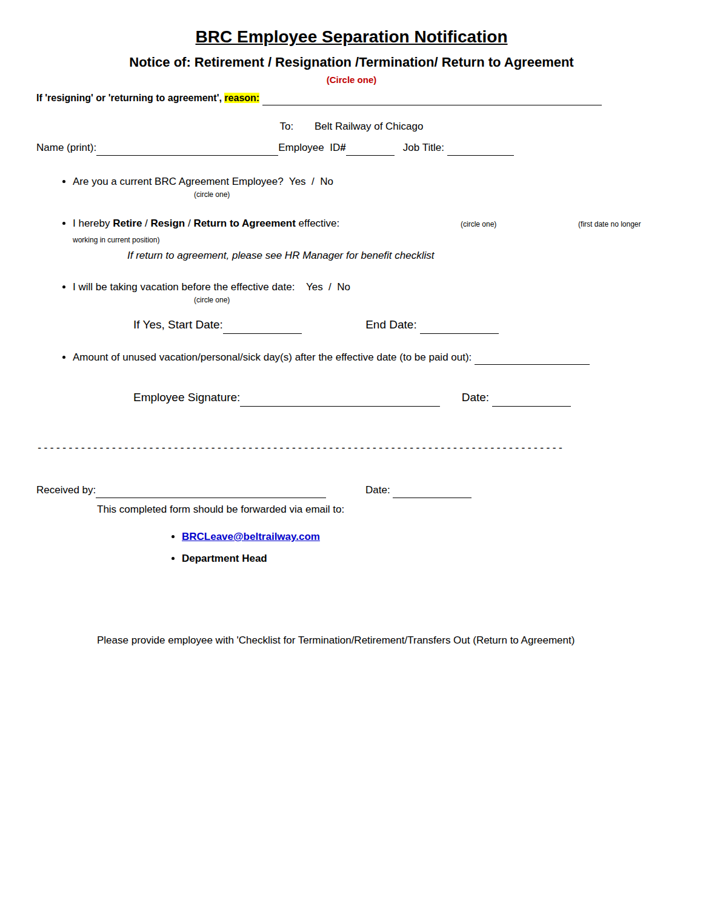BRC Employee Separation Notification
Notice of: Retirement / Resignation /Termination/ Return to Agreement
(Circle one)
If 'resigning' or 'returning to agreement', reason:
To: Belt Railway of Chicago
Name (print): Employee ID# Job Title:
Are you a current BRC Agreement Employee? Yes / No (circle one)
I hereby Retire / Resign / Return to Agreement effective: (circle one) (first date no longer working in current position) If return to agreement, please see HR Manager for benefit checklist
I will be taking vacation before the effective date: Yes / No (circle one)
If Yes, Start Date: End Date:
Amount of unused vacation/personal/sick day(s) after the effective date (to be paid out):
Employee Signature: Date:
-------------------------------------------------------------------------------------
Received by: Date:
This completed form should be forwarded via email to:
BRCLeave@beltrailway.com
Department Head
Please provide employee with 'Checklist for Termination/Retirement/Transfers Out (Return to Agreement)